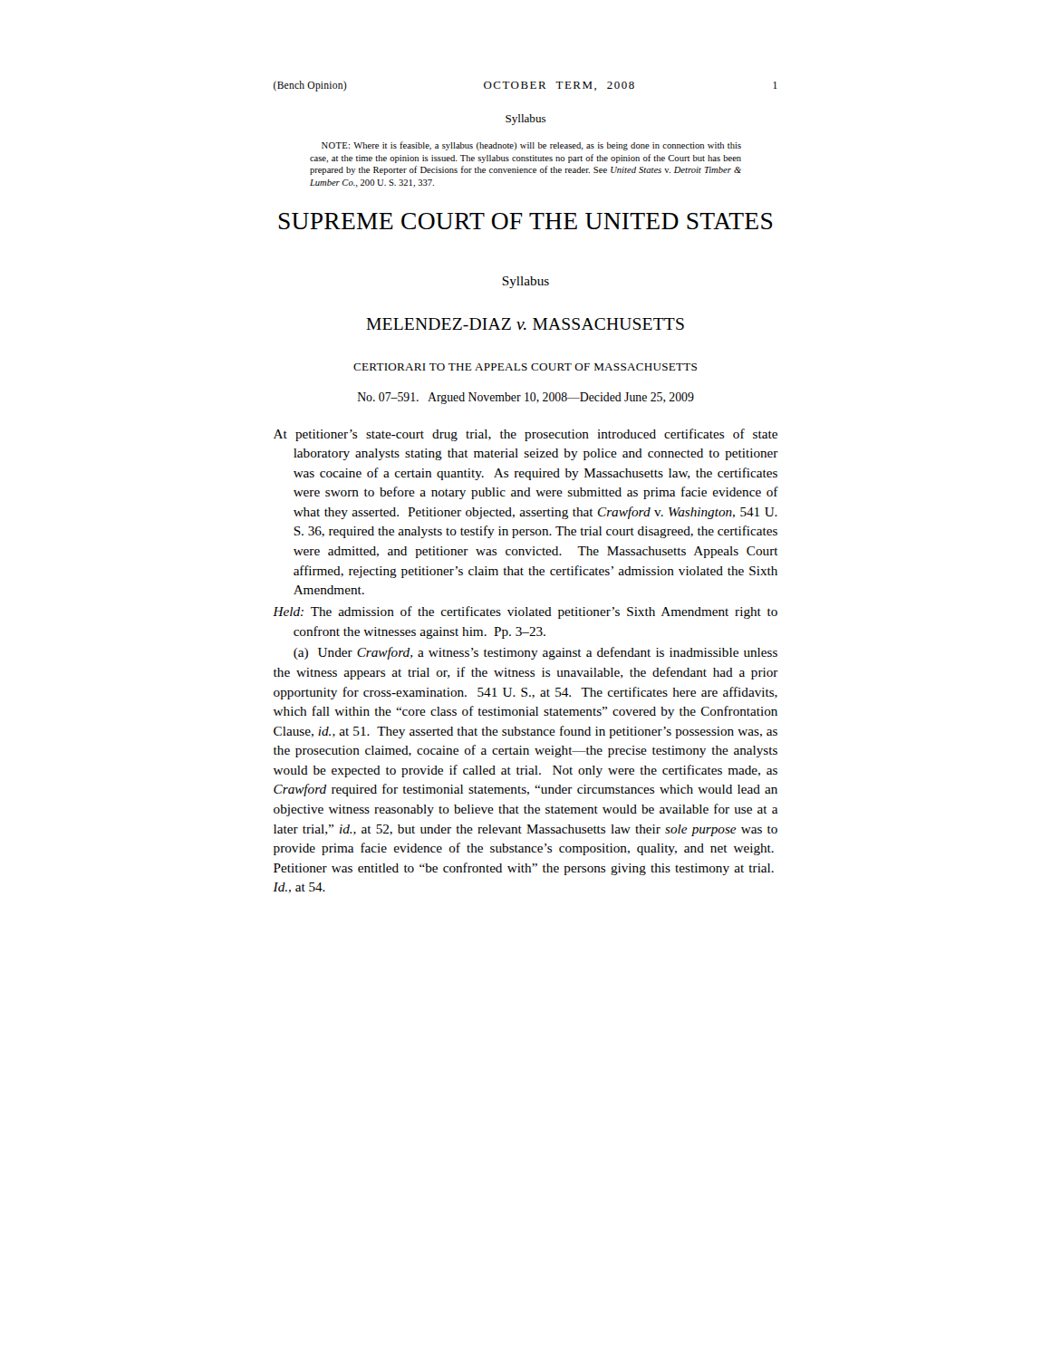(Bench Opinion) OCTOBER TERM, 2008 1
Syllabus
NOTE: Where it is feasible, a syllabus (headnote) will be released, as is being done in connection with this case, at the time the opinion is issued. The syllabus constitutes no part of the opinion of the Court but has been prepared by the Reporter of Decisions for the convenience of the reader. See United States v. Detroit Timber & Lumber Co., 200 U. S. 321, 337.
SUPREME COURT OF THE UNITED STATES
Syllabus
MELENDEZ-DIAZ v. MASSACHUSETTS
CERTIORARI TO THE APPEALS COURT OF MASSACHUSETTS
No. 07–591. Argued November 10, 2008—Decided June 25, 2009
At petitioner’s state-court drug trial, the prosecution introduced certificates of state laboratory analysts stating that material seized by police and connected to petitioner was cocaine of a certain quantity. As required by Massachusetts law, the certificates were sworn to before a notary public and were submitted as prima facie evidence of what they asserted. Petitioner objected, asserting that Crawford v. Washington, 541 U. S. 36, required the analysts to testify in person. The trial court disagreed, the certificates were admitted, and petitioner was convicted. The Massachusetts Appeals Court affirmed, rejecting petitioner’s claim that the certificates’ admission violated the Sixth Amendment.
Held: The admission of the certificates violated petitioner’s Sixth Amendment right to confront the witnesses against him. Pp. 3–23.
(a) Under Crawford, a witness’s testimony against a defendant is inadmissible unless the witness appears at trial or, if the witness is unavailable, the defendant had a prior opportunity for cross-examination. 541 U. S., at 54. The certificates here are affidavits, which fall within the “core class of testimonial statements” covered by the Confrontation Clause, id., at 51. They asserted that the substance found in petitioner’s possession was, as the prosecution claimed, cocaine of a certain weight—the precise testimony the analysts would be expected to provide if called at trial. Not only were the certificates made, as Crawford required for testimonial statements, “under circumstances which would lead an objective witness reasonably to believe that the statement would be available for use at a later trial,” id., at 52, but under the relevant Massachusetts law their sole purpose was to provide prima facie evidence of the substance’s composition, quality, and net weight. Petitioner was entitled to “be confronted with” the persons giving this testimony at trial. Id., at 54.